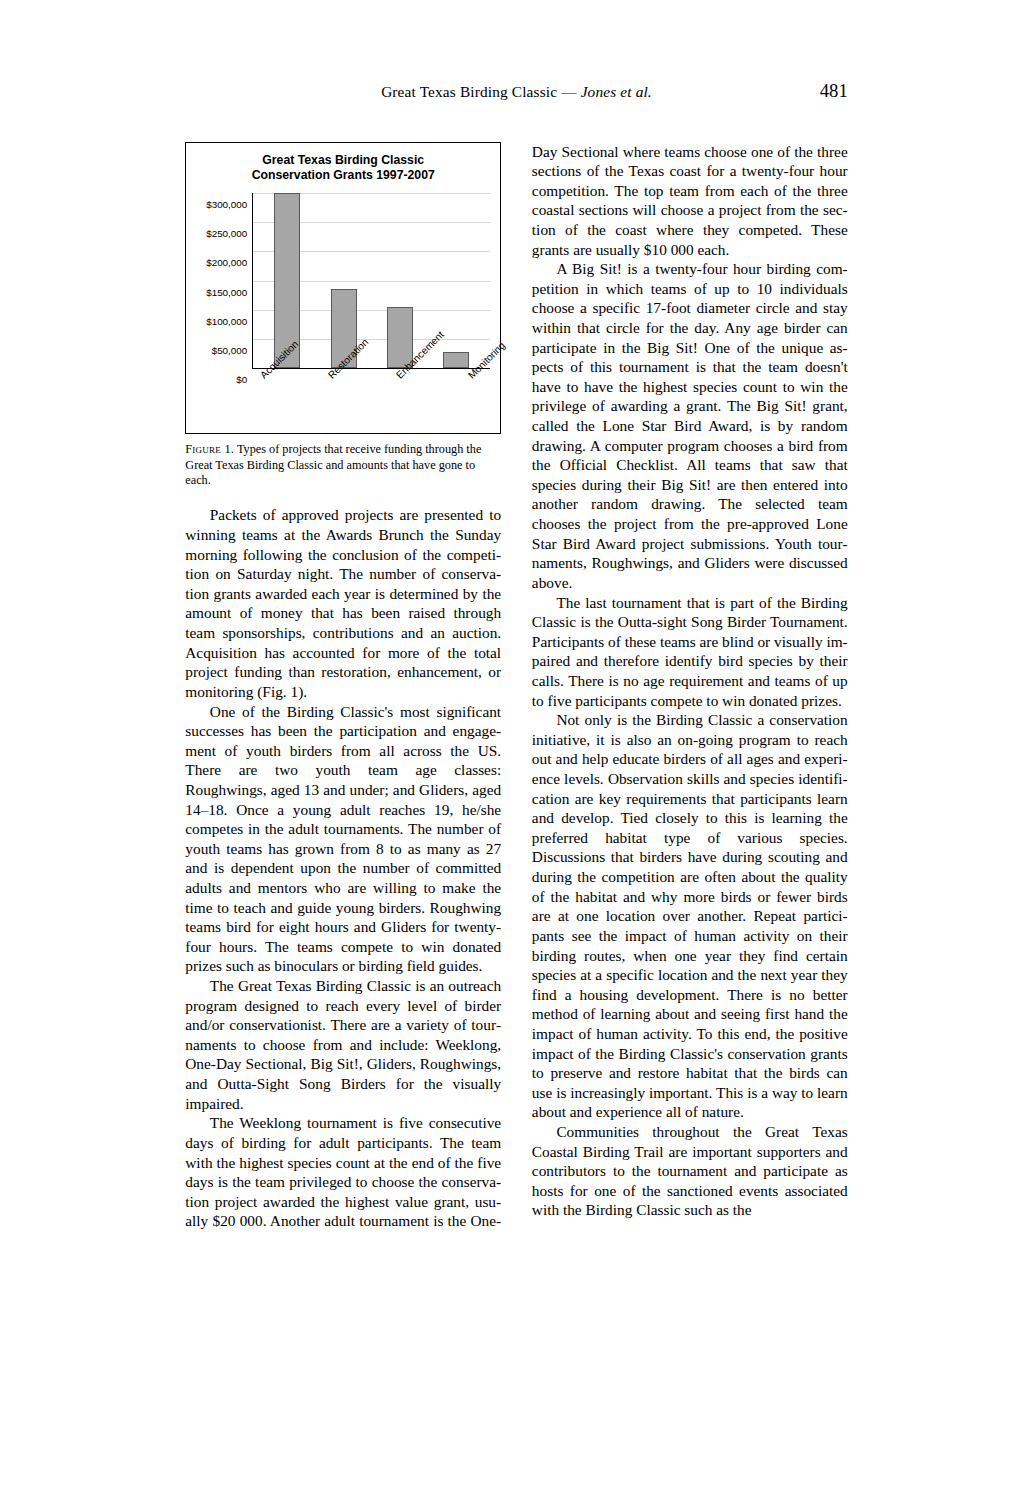Great Texas Birding Classic — Jones et al.
481
Great Texas Birding Classic
Conservation Grants 1997-2007
$300,000 $250,000 $200,000 $150,000 $100,000 $50,000 $0
Acquisition Restoration Enhancement Monitoring
Figure 1. Types of projects that receive funding through the Great Texas Birding Classic and amounts that have gone to each.
Packets of approved projects are presented to winning teams at the Awards Brunch the Sunday morning following the conclusion of the competition on Saturday night. The number of conservation grants awarded each year is determined by the amount of money that has been raised through team sponsorships, contributions and an auction. Acquisition has accounted for more of the total project funding than restoration, enhancement, or monitoring (Fig. 1).
One of the Birding Classic's most significant successes has been the participation and engagement of youth birders from all across the US. There are two youth team age classes: Roughwings, aged 13 and under; and Gliders, aged 14–18. Once a young adult reaches 19, he/she competes in the adult tournaments. The number of youth teams has grown from 8 to as many as 27 and is dependent upon the number of committed adults and mentors who are willing to make the time to teach and guide young birders. Roughwing teams bird for eight hours and Gliders for twenty-four hours. The teams compete to win donated prizes such as binoculars or birding field guides.
The Great Texas Birding Classic is an outreach program designed to reach every level of birder and/or conservationist. There are a variety of tournaments to choose from and include: Weeklong, One-Day Sectional, Big Sit!, Gliders, Roughwings, and Outta-Sight Song Birders for the visually impaired.
The Weeklong tournament is five consecutive days of birding for adult participants. The team with the highest species count at the end of the five days is the team privileged to choose the conservation project awarded the highest value grant, usually $20 000. Another adult tournament is the One-Day Sectional where teams choose one of the three sections of the Texas coast for a twenty-four hour competition. The top team from each of the three coastal sections will choose a project from the section of the coast where they competed. These grants are usually $10 000 each.
A Big Sit! is a twenty-four hour birding competition in which teams of up to 10 individuals choose a specific 17-foot diameter circle and stay within that circle for the day. Any age birder can participate in the Big Sit! One of the unique aspects of this tournament is that the team doesn't have to have the highest species count to win the privilege of awarding a grant. The Big Sit! grant, called the Lone Star Bird Award, is by random drawing. A computer program chooses a bird from the Official Checklist. All teams that saw that species during their Big Sit! are then entered into another random drawing. The selected team chooses the project from the pre-approved Lone Star Bird Award project submissions. Youth tournaments, Roughwings, and Gliders were discussed above.
The last tournament that is part of the Birding Classic is the Outta-sight Song Birder Tournament. Participants of these teams are blind or visually impaired and therefore identify bird species by their calls. There is no age requirement and teams of up to five participants compete to win donated prizes.
Not only is the Birding Classic a conservation initiative, it is also an on-going program to reach out and help educate birders of all ages and experience levels. Observation skills and species identification are key requirements that participants learn and develop. Tied closely to this is learning the preferred habitat type of various species. Discussions that birders have during scouting and during the competition are often about the quality of the habitat and why more birds or fewer birds are at one location over another. Repeat participants see the impact of human activity on their birding routes, when one year they find certain species at a specific location and the next year they find a housing development. There is no better method of learning about and seeing first hand the impact of human activity. To this end, the positive impact of the Birding Classic's conservation grants to preserve and restore habitat that the birds can use is increasingly important. This is a way to learn about and experience all of nature.
Communities throughout the Great Texas Coastal Birding Trail are important supporters and contributors to the tournament and participate as hosts for one of the sanctioned events associated with the Birding Classic such as the